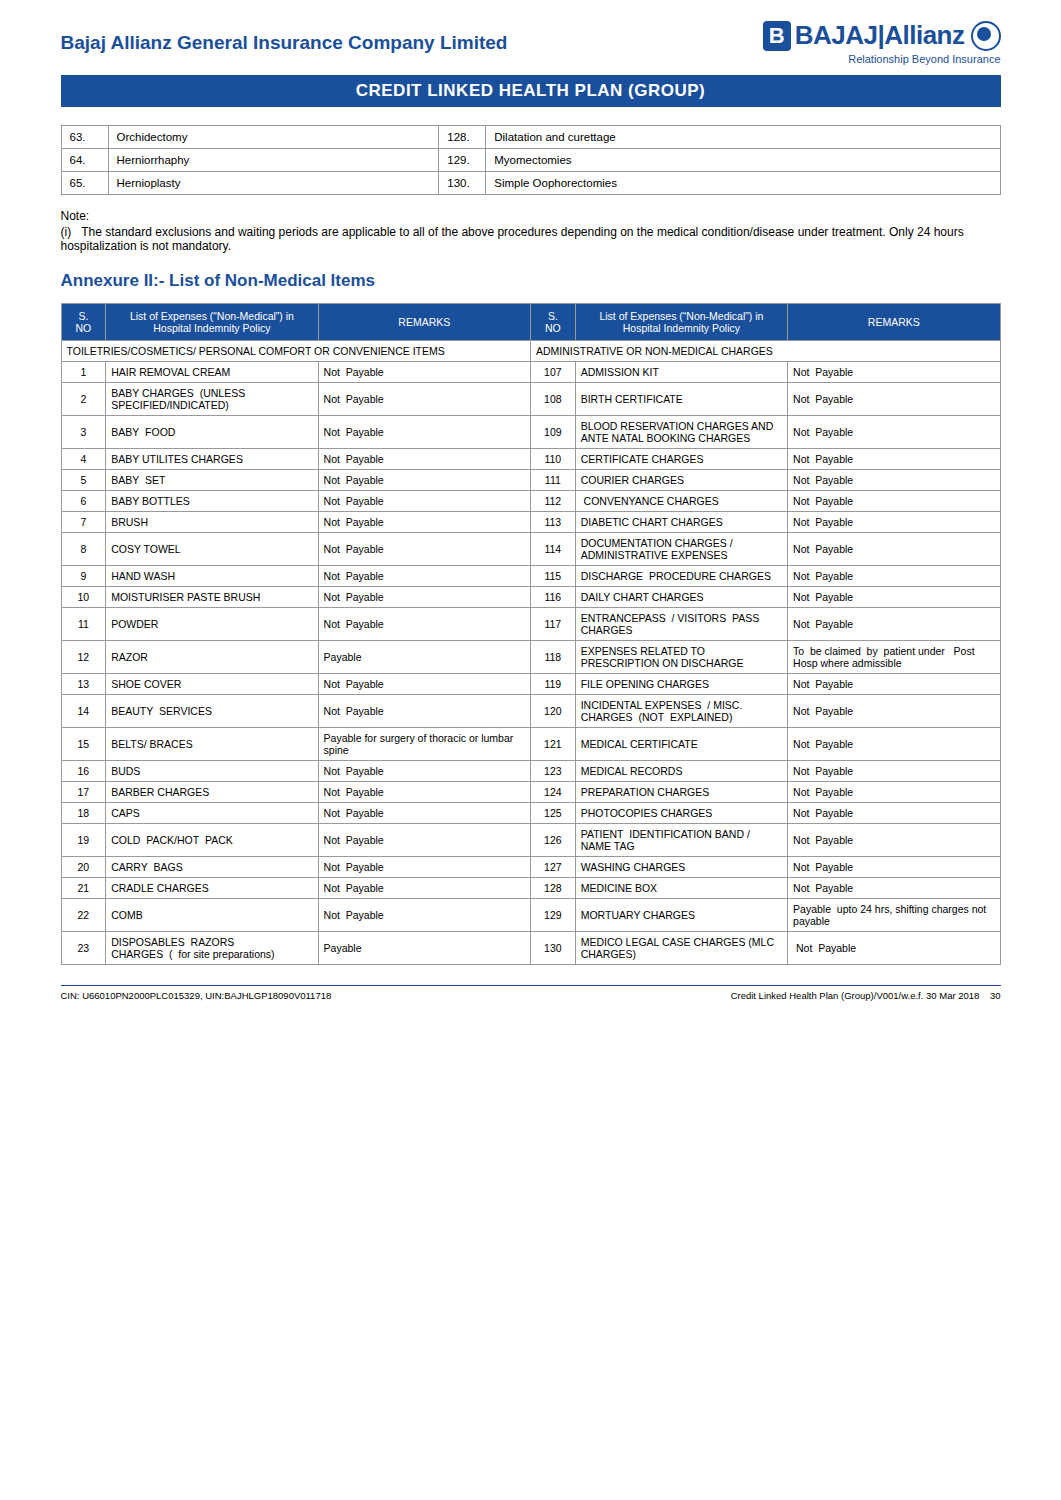Bajaj Allianz General Insurance Company Limited
BBAJAJ|Allianz
Relationship Beyond Insurance
CREDIT LINKED HEALTH PLAN (GROUP)
| 63. | Orchidectomy | 128. | Dilatation and curettage |
| 64. | Herniorrhaphy | 129. | Myomectomies |
| 65. | Hernioplasty | 130. | Simple Oophorectomies |
Note:
(i) The standard exclusions and waiting periods are applicable to all of the above procedures depending on the medical condition/disease under treatment. Only 24 hours hospitalization is not mandatory.
Annexure II:- List of Non-Medical Items
| S. NO | List of Expenses (“Non-Medical”) in Hospital Indemnity Policy | REMARKS | S. NO | List of Expenses (“Non-Medical”) in Hospital Indemnity Policy | REMARKS |
| --- | --- | --- | --- | --- | --- |
| TOILETRIES/COSMETICS/ PERSONAL COMFORT OR CONVENIENCE ITEMS | ADMINISTRATIVE OR NON-MEDICAL CHARGES |
| 1 | HAIR REMOVAL CREAM | Not Payable | 107 | ADMISSION KIT | Not Payable |
| 2 | BABY CHARGES (UNLESS SPECIFIED/INDICATED) | Not Payable | 108 | BIRTH CERTIFICATE | Not Payable |
| 3 | BABY FOOD | Not Payable | 109 | BLOOD RESERVATION CHARGES AND ANTE NATAL BOOKING CHARGES | Not Payable |
| 4 | BABY UTILITES CHARGES | Not Payable | 110 | CERTIFICATE CHARGES | Not Payable |
| 5 | BABY SET | Not Payable | 111 | COURIER CHARGES | Not Payable |
| 6 | BABY BOTTLES | Not Payable | 112 | CONVENYANCE CHARGES | Not Payable |
| 7 | BRUSH | Not Payable | 113 | DIABETIC CHART CHARGES | Not Payable |
| 8 | COSY TOWEL | Not Payable | 114 | DOCUMENTATION CHARGES / ADMINISTRATIVE EXPENSES | Not Payable |
| 9 | HAND WASH | Not Payable | 115 | DISCHARGE PROCEDURE CHARGES | Not Payable |
| 10 | MOISTURISER PASTE BRUSH | Not Payable | 116 | DAILY CHART CHARGES | Not Payable |
| 11 | POWDER | Not Payable | 117 | ENTRANCEPASS / VISITORS PASS CHARGES | Not Payable |
| 12 | RAZOR | Payable | 118 | EXPENSES RELATED TO PRESCRIPTION ON DISCHARGE | To be claimed by patient under Post Hosp where admissible |
| 13 | SHOE COVER | Not Payable | 119 | FILE OPENING CHARGES | Not Payable |
| 14 | BEAUTY SERVICES | Not Payable | 120 | INCIDENTAL EXPENSES / MISC. CHARGES (NOT EXPLAINED) | Not Payable |
| 15 | BELTS/ BRACES | Payable for surgery of thoracic or lumbar spine | 121 | MEDICAL CERTIFICATE | Not Payable |
| 16 | BUDS | Not Payable | 123 | MEDICAL RECORDS | Not Payable |
| 17 | BARBER CHARGES | Not Payable | 124 | PREPARATION CHARGES | Not Payable |
| 18 | CAPS | Not Payable | 125 | PHOTOCOPIES CHARGES | Not Payable |
| 19 | COLD PACK/HOT PACK | Not Payable | 126 | PATIENT IDENTIFICATION BAND / NAME TAG | Not Payable |
| 20 | CARRY BAGS | Not Payable | 127 | WASHING CHARGES | Not Payable |
| 21 | CRADLE CHARGES | Not Payable | 128 | MEDICINE BOX | Not Payable |
| 22 | COMB | Not Payable | 129 | MORTUARY CHARGES | Payable upto 24 hrs, shifting charges not payable |
| 23 | DISPOSABLES RAZORS CHARGES ( for site preparations) | Payable | 130 | MEDICO LEGAL CASE CHARGES (MLC CHARGES) | Not Payable |
CIN: U66010PN2000PLC015329, UIN:BAJHLGP18090V011718
Credit Linked Health Plan (Group)/V001/w.e.f. 30 Mar 2018 30